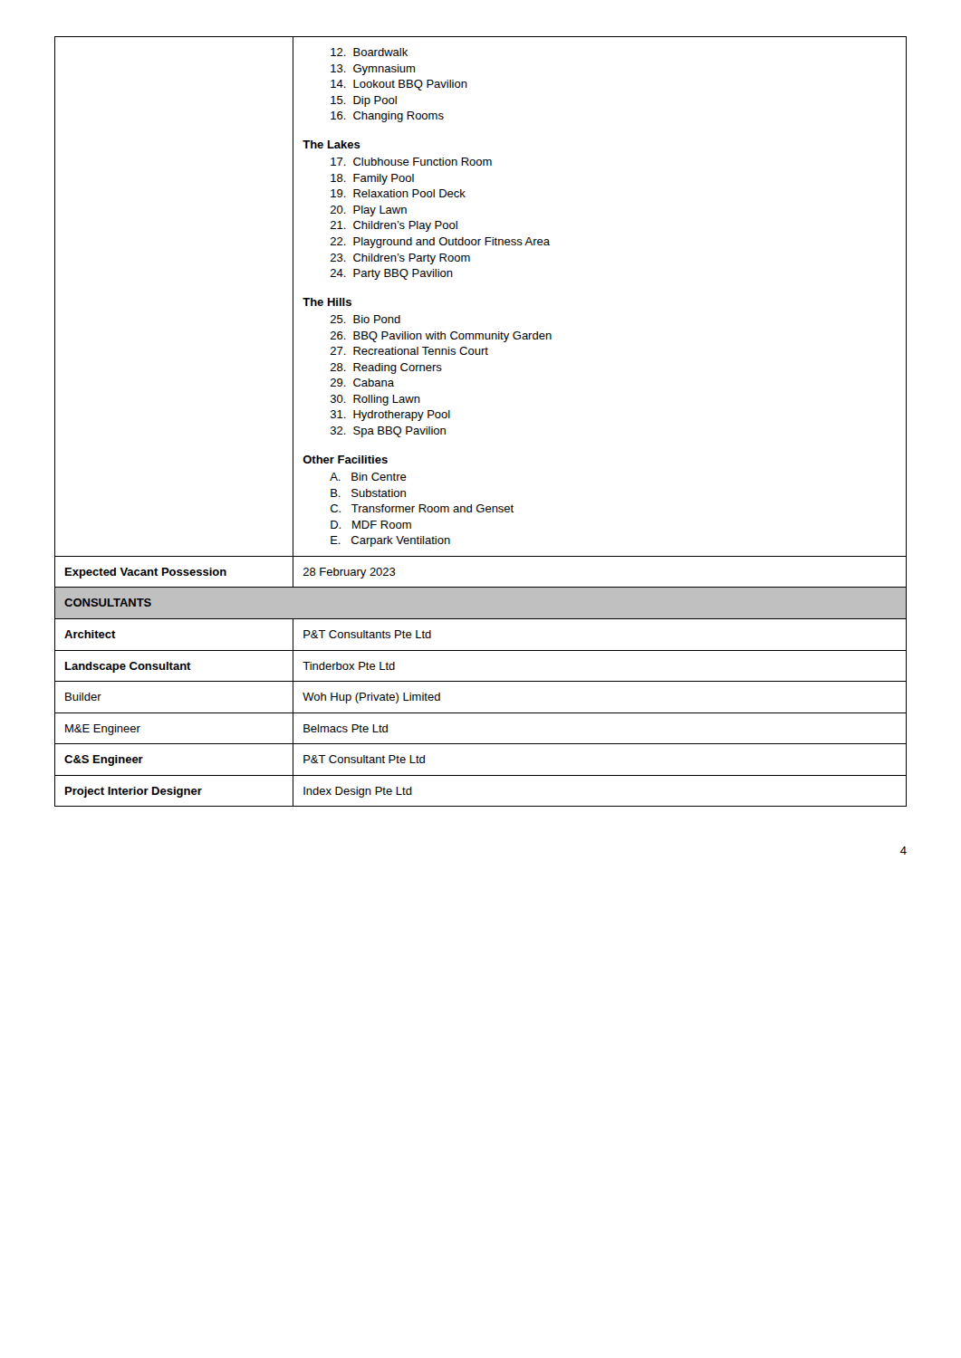| | 12. Boardwalk 13. Gymnasium 14. Lookout BBQ Pavilion 15. Dip Pool 16. Changing Rooms The Lakes 17. Clubhouse Function Room 18. Family Pool 19. Relaxation Pool Deck 20. Play Lawn 21. Children’s Play Pool 22. Playground and Outdoor Fitness Area 23. Children’s Party Room 24. Party BBQ Pavilion The Hills 25. Bio Pond 26. BBQ Pavilion with Community Garden 27. Recreational Tennis Court 28. Reading Corners 29. Cabana 30. Rolling Lawn 31. Hydrotherapy Pool 32. Spa BBQ Pavilion Other Facilities A. Bin Centre B. Substation C. Transformer Room and Genset D. MDF Room E. Carpark Ventilation |
| Expected Vacant Possession | 28 February 2023 |
| CONSULTANTS |
| Architect | P&T Consultants Pte Ltd |
| Landscape Consultant | Tinderbox Pte Ltd |
| Builder | Woh Hup (Private) Limited |
| M&E Engineer | Belmacs Pte Ltd |
| C&S Engineer | P&T Consultant Pte Ltd |
| Project Interior Designer | Index Design Pte Ltd |
4